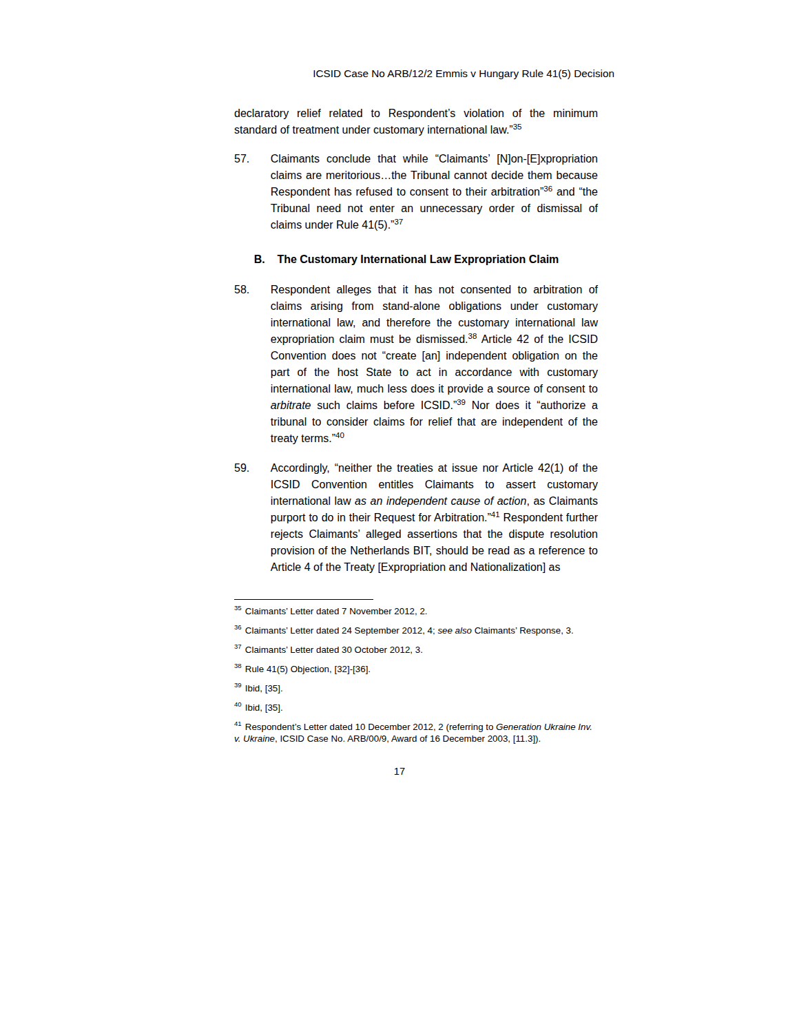ICSID Case No ARB/12/2 Emmis v Hungary Rule 41(5) Decision
declaratory relief related to Respondent’s violation of the minimum standard of treatment under customary international law.”35
57.
Claimants conclude that while “Claimants’ [N]on-[E]xpropriation claims are meritorious…the Tribunal cannot decide them because Respondent has refused to consent to their arbitration”36 and “the Tribunal need not enter an unnecessary order of dismissal of claims under Rule 41(5).”37
B.
The Customary International Law Expropriation Claim
58.
Respondent alleges that it has not consented to arbitration of claims arising from stand-alone obligations under customary international law, and therefore the customary international law expropriation claim must be dismissed.38 Article 42 of the ICSID Convention does not “create [an] independent obligation on the part of the host State to act in accordance with customary international law, much less does it provide a source of consent to arbitrate such claims before ICSID.”39 Nor does it “authorize a tribunal to consider claims for relief that are independent of the treaty terms.”40
59.
Accordingly, “neither the treaties at issue nor Article 42(1) of the ICSID Convention entitles Claimants to assert customary international law as an independent cause of action, as Claimants purport to do in their Request for Arbitration.”41 Respondent further rejects Claimants’ alleged assertions that the dispute resolution provision of the Netherlands BIT, should be read as a reference to Article 4 of the Treaty [Expropriation and Nationalization] as
35 Claimants’ Letter dated 7 November 2012, 2.
36 Claimants’ Letter dated 24 September 2012, 4; see also Claimants’ Response, 3.
37 Claimants’ Letter dated 30 October 2012, 3.
38 Rule 41(5) Objection, [32]-[36].
39 Ibid, [35].
40 Ibid, [35].
41 Respondent’s Letter dated 10 December 2012, 2 (referring to Generation Ukraine Inv. v. Ukraine, ICSID Case No. ARB/00/9, Award of 16 December 2003, [11.3]).
17